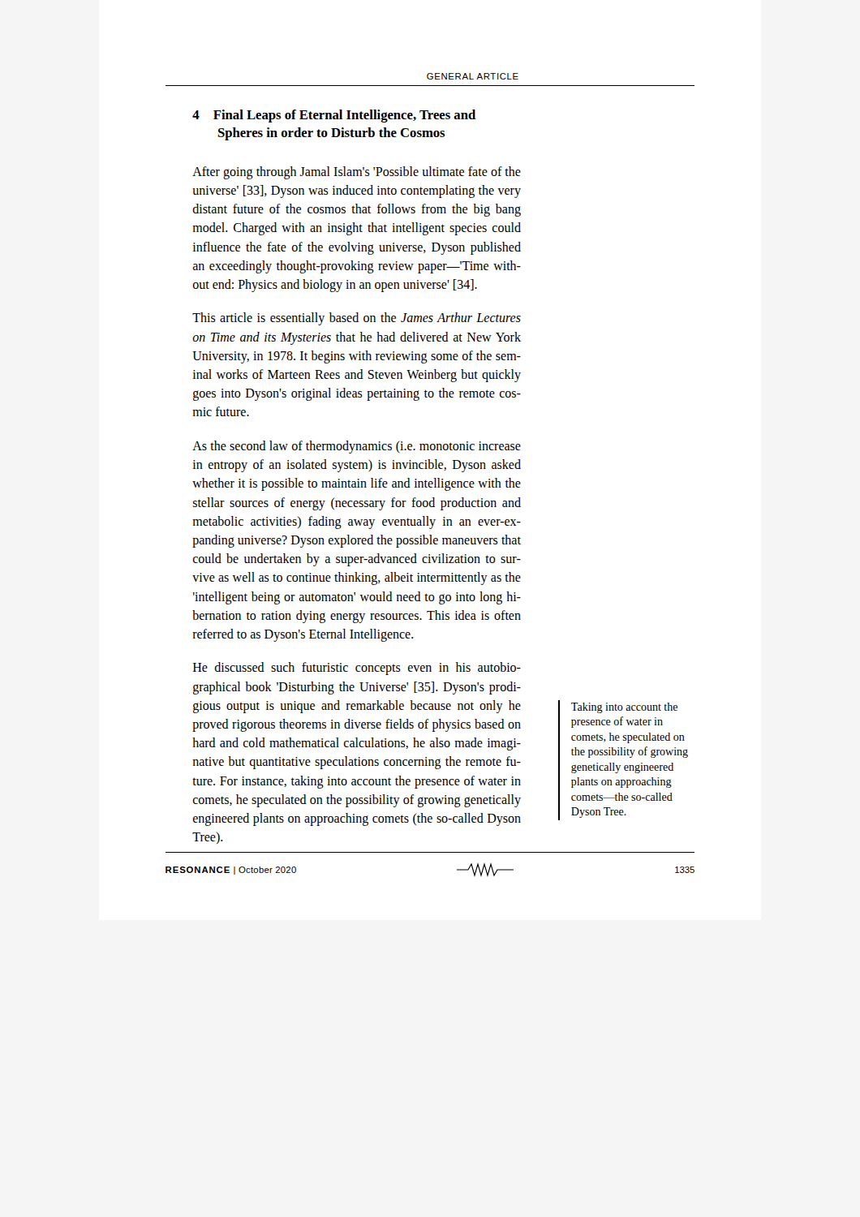GENERAL ARTICLE
4 Final Leaps of Eternal Intelligence, Trees and Spheres in order to Disturb the Cosmos
After going through Jamal Islam's 'Possible ultimate fate of the universe' [33], Dyson was induced into contemplating the very distant future of the cosmos that follows from the big bang model. Charged with an insight that intelligent species could influence the fate of the evolving universe, Dyson published an exceedingly thought-provoking review paper—'Time without end: Physics and biology in an open universe' [34].
This article is essentially based on the James Arthur Lectures on Time and its Mysteries that he had delivered at New York University, in 1978. It begins with reviewing some of the seminal works of Marteen Rees and Steven Weinberg but quickly goes into Dyson's original ideas pertaining to the remote cosmic future.
As the second law of thermodynamics (i.e. monotonic increase in entropy of an isolated system) is invincible, Dyson asked whether it is possible to maintain life and intelligence with the stellar sources of energy (necessary for food production and metabolic activities) fading away eventually in an ever-expanding universe? Dyson explored the possible maneuvers that could be undertaken by a super-advanced civilization to survive as well as to continue thinking, albeit intermittently as the 'intelligent being or automaton' would need to go into long hibernation to ration dying energy resources. This idea is often referred to as Dyson's Eternal Intelligence.
He discussed such futuristic concepts even in his autobiographical book 'Disturbing the Universe' [35]. Dyson's prodigious output is unique and remarkable because not only he proved rigorous theorems in diverse fields of physics based on hard and cold mathematical calculations, he also made imaginative but quantitative speculations concerning the remote future. For instance, taking into account the presence of water in comets, he speculated on the possibility of growing genetically engineered plants on approaching comets (the so-called Dyson Tree).
Taking into account the presence of water in comets, he speculated on the possibility of growing genetically engineered plants on approaching comets—the so-called Dyson Tree.
RESONANCE | October 2020
1335